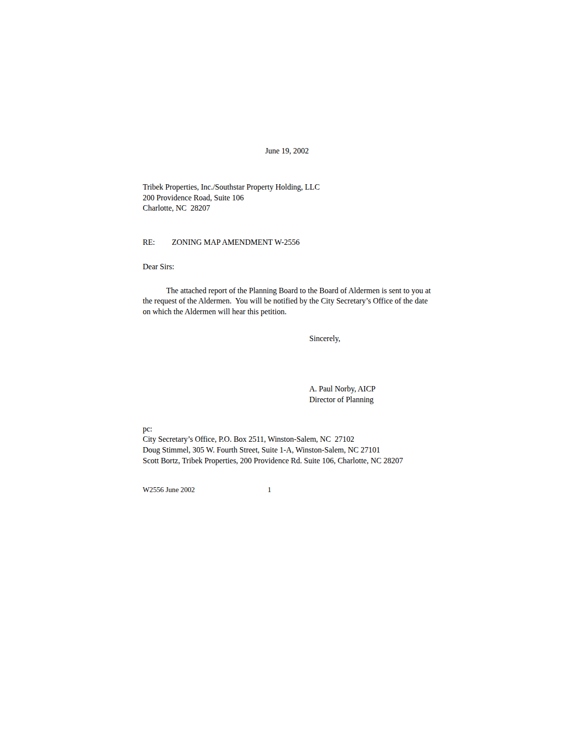June 19, 2002
Tribek Properties, Inc./Southstar Property Holding, LLC
200 Providence Road, Suite 106
Charlotte, NC 28207
RE: ZONING MAP AMENDMENT W-2556
Dear Sirs:
The attached report of the Planning Board to the Board of Aldermen is sent to you at the request of the Aldermen. You will be notified by the City Secretary’s Office of the date on which the Aldermen will hear this petition.
Sincerely,
A. Paul Norby, AICP
Director of Planning
pc:
City Secretary’s Office, P.O. Box 2511, Winston-Salem, NC 27102
Doug Stimmel, 305 W. Fourth Street, Suite 1-A, Winston-Salem, NC 27101
Scott Bortz, Tribek Properties, 200 Providence Rd. Suite 106, Charlotte, NC 28207
W2556 June 20021